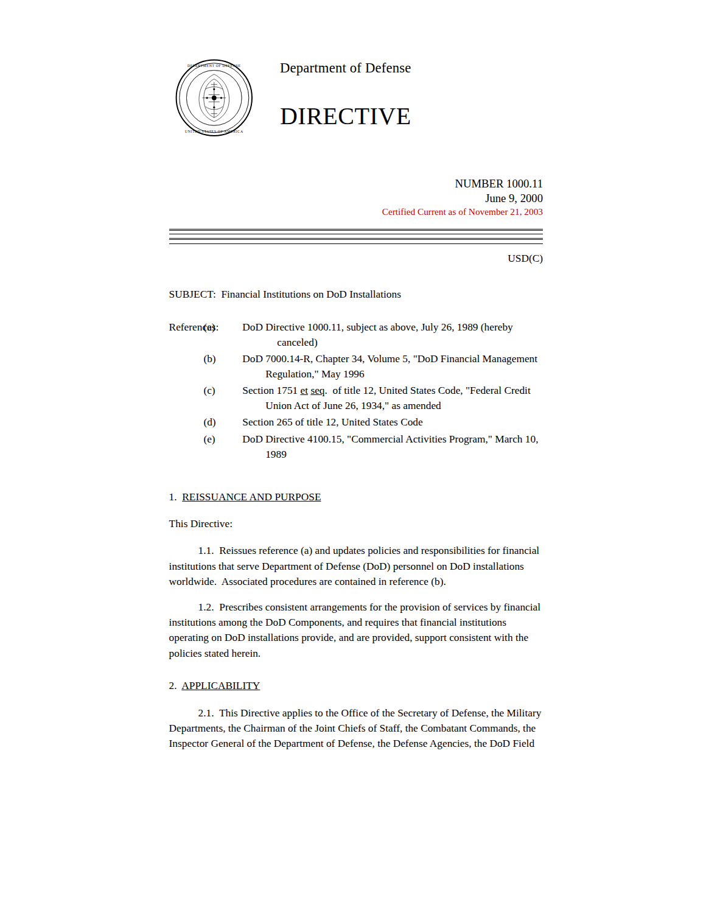DEPARTMENT OF DEFENSE UNITED STATES OF AMERICA
Department of Defense
DIRECTIVE
NUMBER 1000.11
June 9, 2000
Certified Current as of November 21, 2003
USD(C)
SUBJECT: Financial Institutions on DoD Installations
References:
(a) DoD Directive 1000.11, subject as above, July 26, 1989 (hereby
canceled)
(b) DoD 7000.14-R, Chapter 34, Volume 5, "DoD Financial Management
Regulation," May 1996
(c) Section 1751 et seq. of title 12, United States Code, "Federal Credit
Union Act of June 26, 1934," as amended
(d) Section 265 of title 12, United States Code
(e) DoD Directive 4100.15, "Commercial Activities Program," March 10,
1989
1. REISSUANCE AND PURPOSE
This Directive:
1.1. Reissues reference (a) and updates policies and responsibilities for financial institutions that serve Department of Defense (DoD) personnel on DoD installations worldwide. Associated procedures are contained in reference (b).
1.2. Prescribes consistent arrangements for the provision of services by financial institutions among the DoD Components, and requires that financial institutions operating on DoD installations provide, and are provided, support consistent with the policies stated herein.
2. APPLICABILITY
2.1. This Directive applies to the Office of the Secretary of Defense, the Military Departments, the Chairman of the Joint Chiefs of Staff, the Combatant Commands, the Inspector General of the Department of Defense, the Defense Agencies, the DoD Field